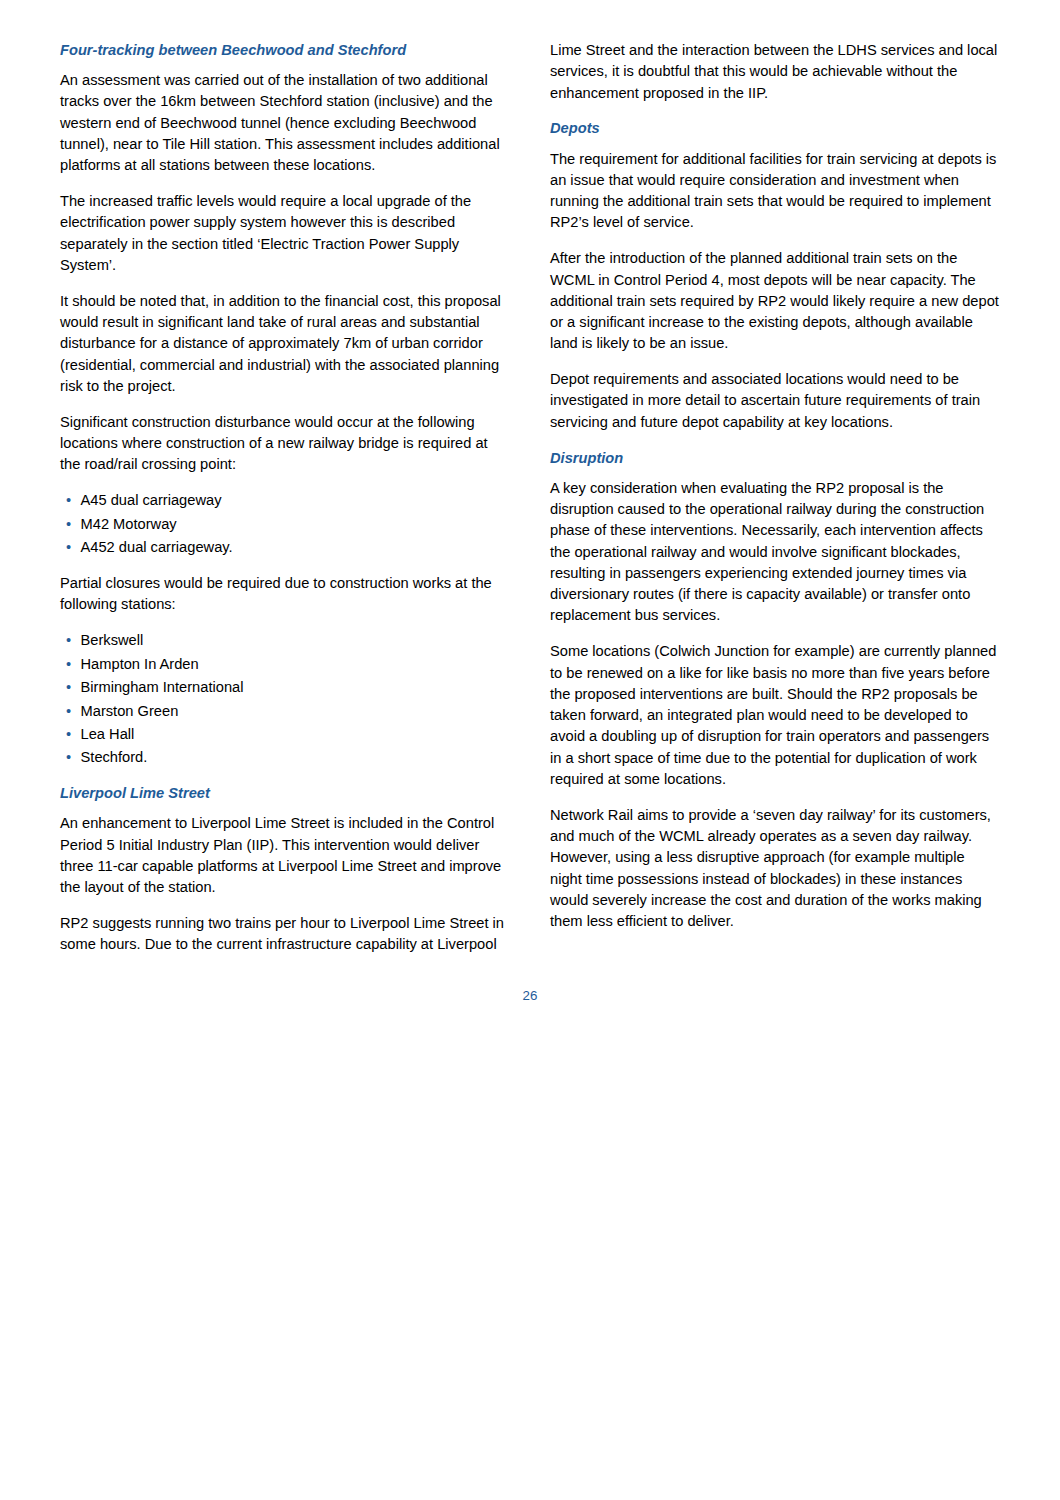Four-tracking between Beechwood and Stechford
An assessment was carried out of the installation of two additional tracks over the 16km between Stechford station (inclusive) and the western end of Beechwood tunnel (hence excluding Beechwood tunnel), near to Tile Hill station. This assessment includes additional platforms at all stations between these locations.
The increased traffic levels would require a local upgrade of the electrification power supply system however this is described separately in the section titled ‘Electric Traction Power Supply System’.
It should be noted that, in addition to the financial cost, this proposal would result in significant land take of rural areas and substantial disturbance for a distance of approximately 7km of urban corridor (residential, commercial and industrial) with the associated planning risk to the project.
Significant construction disturbance would occur at the following locations where construction of a new railway bridge is required at the road/rail crossing point:
A45 dual carriageway
M42 Motorway
A452 dual carriageway.
Partial closures would be required due to construction works at the following stations:
Berkswell
Hampton In Arden
Birmingham International
Marston Green
Lea Hall
Stechford.
Liverpool Lime Street
An enhancement to Liverpool Lime Street is included in the Control Period 5 Initial Industry Plan (IIP). This intervention would deliver three 11-car capable platforms at Liverpool Lime Street and improve the layout of the station.
RP2 suggests running two trains per hour to Liverpool Lime Street in some hours. Due to the current infrastructure capability at Liverpool Lime Street and the interaction between the LDHS services and local services, it is doubtful that this would be achievable without the enhancement proposed in the IIP.
Depots
The requirement for additional facilities for train servicing at depots is an issue that would require consideration and investment when running the additional train sets that would be required to implement RP2’s level of service.
After the introduction of the planned additional train sets on the WCML in Control Period 4, most depots will be near capacity. The additional train sets required by RP2 would likely require a new depot or a significant increase to the existing depots, although available land is likely to be an issue.
Depot requirements and associated locations would need to be investigated in more detail to ascertain future requirements of train servicing and future depot capability at key locations.
Disruption
A key consideration when evaluating the RP2 proposal is the disruption caused to the operational railway during the construction phase of these interventions. Necessarily, each intervention affects the operational railway and would involve significant blockades, resulting in passengers experiencing extended journey times via diversionary routes (if there is capacity available) or transfer onto replacement bus services.
Some locations (Colwich Junction for example) are currently planned to be renewed on a like for like basis no more than five years before the proposed interventions are built. Should the RP2 proposals be taken forward, an integrated plan would need to be developed to avoid a doubling up of disruption for train operators and passengers in a short space of time due to the potential for duplication of work required at some locations.
Network Rail aims to provide a ‘seven day railway’ for its customers, and much of the WCML already operates as a seven day railway. However, using a less disruptive approach (for example multiple night time possessions instead of blockades) in these instances would severely increase the cost and duration of the works making them less efficient to deliver.
26